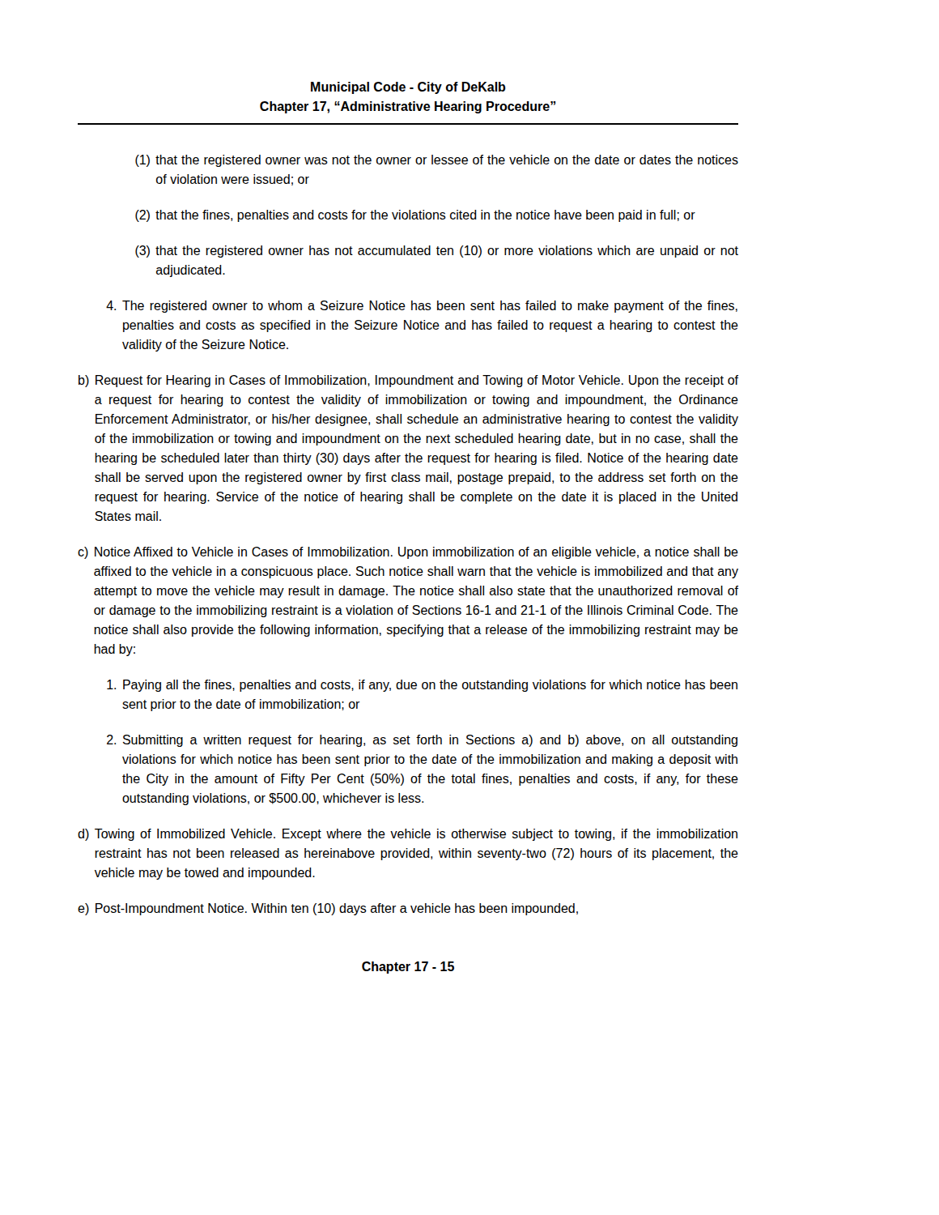Municipal Code - City of DeKalb Chapter 17, “Administrative Hearing Procedure”
(1) that the registered owner was not the owner or lessee of the vehicle on the date or dates the notices of violation were issued; or
(2) that the fines, penalties and costs for the violations cited in the notice have been paid in full; or
(3) that the registered owner has not accumulated ten (10) or more violations which are unpaid or not adjudicated.
4. The registered owner to whom a Seizure Notice has been sent has failed to make payment of the fines, penalties and costs as specified in the Seizure Notice and has failed to request a hearing to contest the validity of the Seizure Notice.
b) Request for Hearing in Cases of Immobilization, Impoundment and Towing of Motor Vehicle. Upon the receipt of a request for hearing to contest the validity of immobilization or towing and impoundment, the Ordinance Enforcement Administrator, or his/her designee, shall schedule an administrative hearing to contest the validity of the immobilization or towing and impoundment on the next scheduled hearing date, but in no case, shall the hearing be scheduled later than thirty (30) days after the request for hearing is filed. Notice of the hearing date shall be served upon the registered owner by first class mail, postage prepaid, to the address set forth on the request for hearing. Service of the notice of hearing shall be complete on the date it is placed in the United States mail.
c) Notice Affixed to Vehicle in Cases of Immobilization. Upon immobilization of an eligible vehicle, a notice shall be affixed to the vehicle in a conspicuous place. Such notice shall warn that the vehicle is immobilized and that any attempt to move the vehicle may result in damage. The notice shall also state that the unauthorized removal of or damage to the immobilizing restraint is a violation of Sections 16-1 and 21-1 of the Illinois Criminal Code. The notice shall also provide the following information, specifying that a release of the immobilizing restraint may be had by:
1. Paying all the fines, penalties and costs, if any, due on the outstanding violations for which notice has been sent prior to the date of immobilization; or
2. Submitting a written request for hearing, as set forth in Sections a) and b) above, on all outstanding violations for which notice has been sent prior to the date of the immobilization and making a deposit with the City in the amount of Fifty Per Cent (50%) of the total fines, penalties and costs, if any, for these outstanding violations, or $500.00, whichever is less.
d) Towing of Immobilized Vehicle. Except where the vehicle is otherwise subject to towing, if the immobilization restraint has not been released as hereinabove provided, within seventy-two (72) hours of its placement, the vehicle may be towed and impounded.
e) Post-Impoundment Notice. Within ten (10) days after a vehicle has been impounded,
Chapter 17 - 15